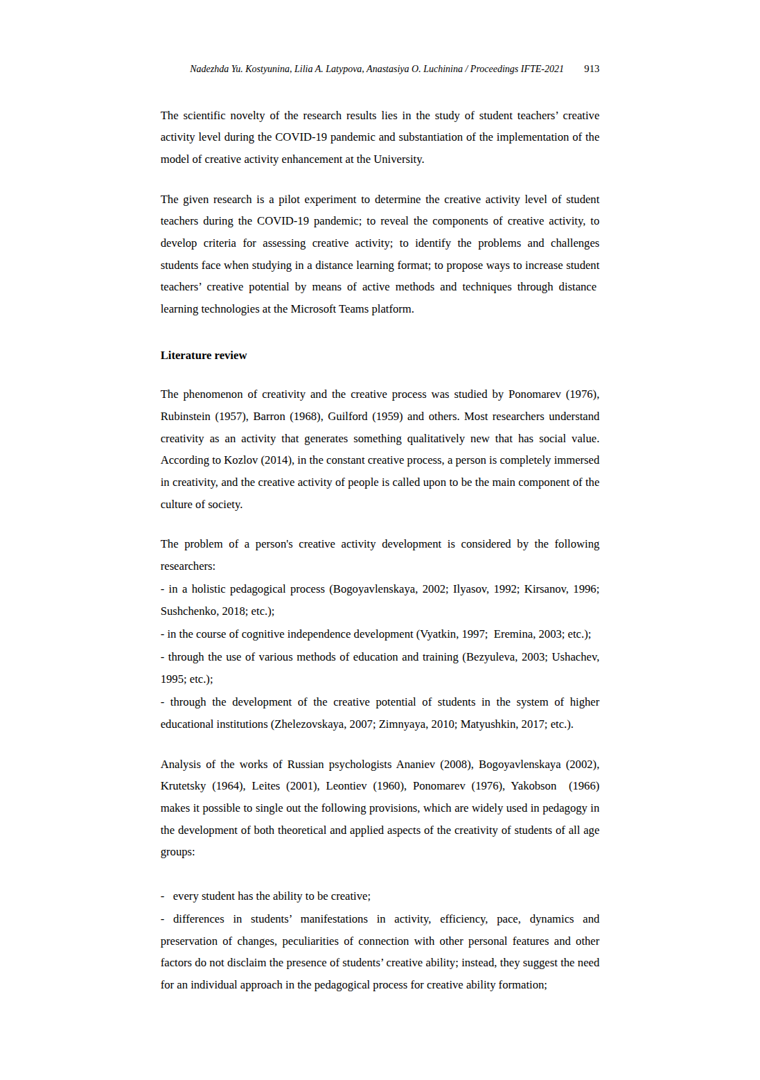Nadezhda Yu. Kostyunina, Lilia A. Latypova, Anastasiya O. Luchinina / Proceedings IFTE-2021
913
The scientific novelty of the research results lies in the study of student teachers’ creative activity level during the COVID-19 pandemic and substantiation of the implementation of the model of creative activity enhancement at the University.
The given research is a pilot experiment to determine the creative activity level of student teachers during the COVID-19 pandemic; to reveal the components of creative activity, to develop criteria for assessing creative activity; to identify the problems and challenges students face when studying in a distance learning format; to propose ways to increase student teachers’ creative potential by means of active methods and techniques through distance learning technologies at the Microsoft Teams platform.
Literature review
The phenomenon of creativity and the creative process was studied by Ponomarev (1976), Rubinstein (1957), Barron (1968), Guilford (1959) and others. Most researchers understand creativity as an activity that generates something qualitatively new that has social value. According to Kozlov (2014), in the constant creative process, a person is completely immersed in creativity, and the creative activity of people is called upon to be the main component of the culture of society.
The problem of a person's creative activity development is considered by the following researchers:
- in a holistic pedagogical process (Bogoyavlenskaya, 2002; Ilyasov, 1992; Kirsanov, 1996; Sushchenko, 2018; etc.);
- in the course of cognitive independence development (Vyatkin, 1997; Eremina, 2003; etc.);
- through the use of various methods of education and training (Bezyuleva, 2003; Ushachev, 1995; etc.);
- through the development of the creative potential of students in the system of higher educational institutions (Zhelezovskaya, 2007; Zimnyaya, 2010; Matyushkin, 2017; etc.).
Analysis of the works of Russian psychologists Ananiev (2008), Bogoyavlenskaya (2002), Krutetsky (1964), Leites (2001), Leontiev (1960), Ponomarev (1976), Yakobson (1966) makes it possible to single out the following provisions, which are widely used in pedagogy in the development of both theoretical and applied aspects of the creativity of students of all age groups:
- every student has the ability to be creative;
- differences in students’ manifestations in activity, efficiency, pace, dynamics and preservation of changes, peculiarities of connection with other personal features and other factors do not disclaim the presence of students’ creative ability; instead, they suggest the need for an individual approach in the pedagogical process for creative ability formation;